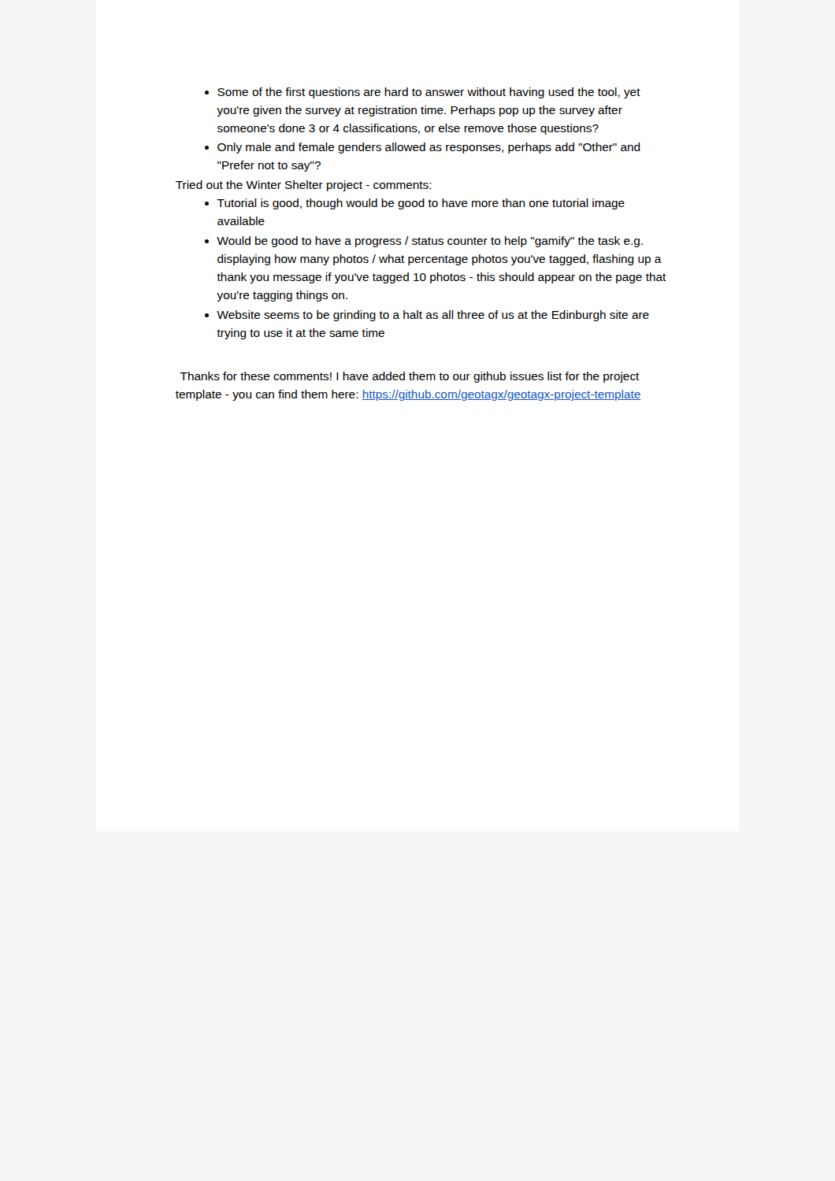Some of the first questions are hard to answer without having used the tool, yet you're given the survey at registration time. Perhaps pop up the survey after someone's done 3 or 4 classifications, or else remove those questions?
Only male and female genders allowed as responses, perhaps add "Other" and "Prefer not to say"?
Tried out the Winter Shelter project - comments:
Tutorial is good, though would be good to have more than one tutorial image available
Would be good to have a progress / status counter to help "gamify" the task e.g. displaying how many photos / what percentage photos you've tagged, flashing up a thank you message if you've tagged 10 photos - this should appear on the page that you're tagging things on.
Website seems to be grinding to a halt as all three of us at the Edinburgh site are trying to use it at the same time
Thanks for these comments! I have added them to our github issues list for the project template - you can find them here: https://github.com/geotagx/geotagx-project-template